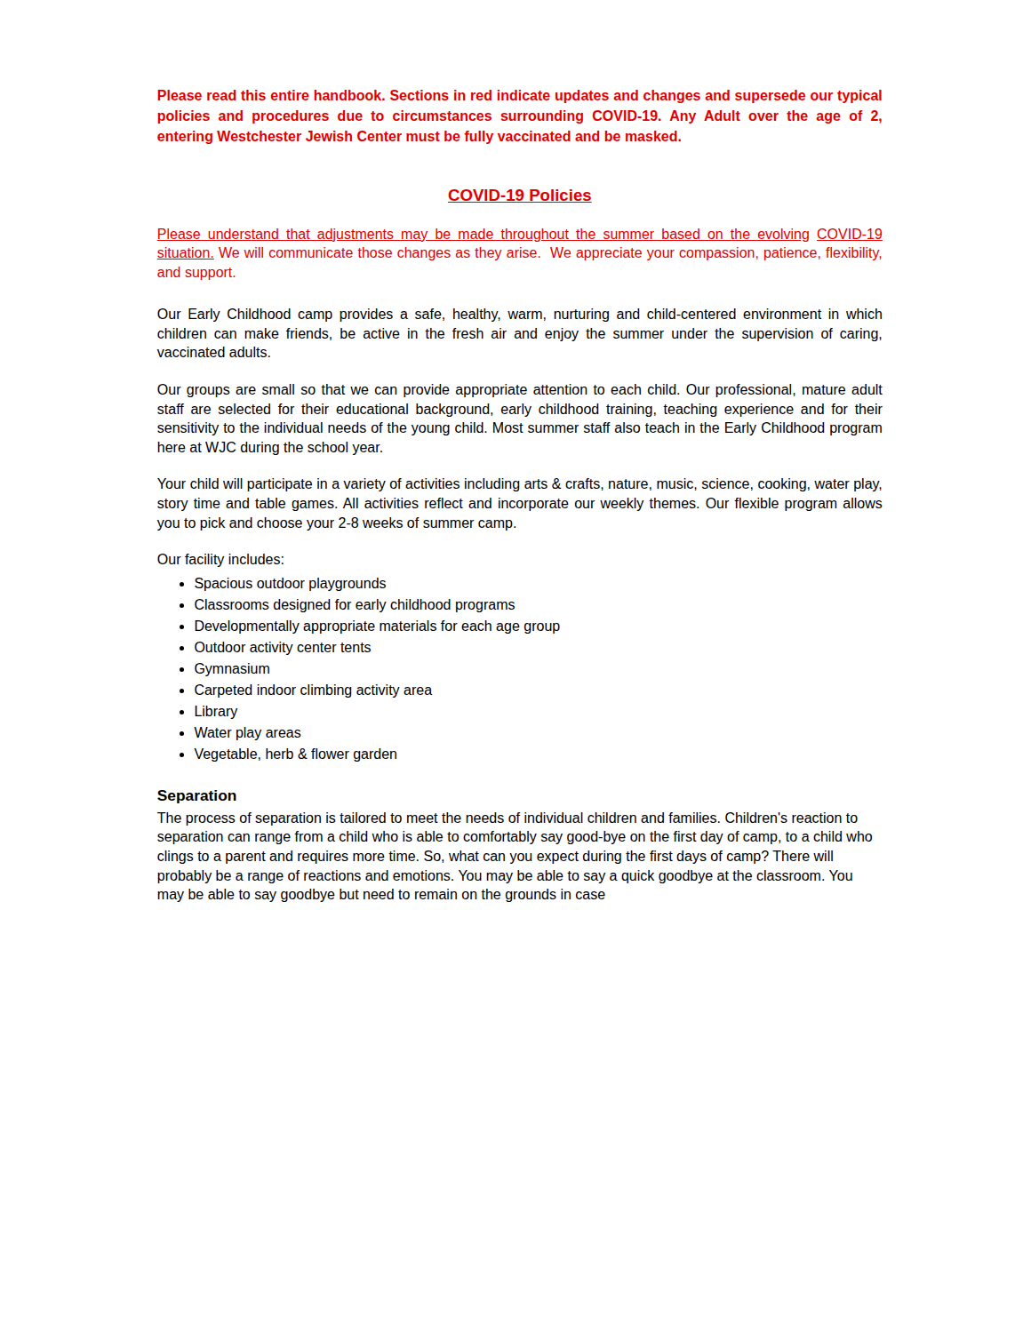Please read this entire handbook. Sections in red indicate updates and changes and supersede our typical policies and procedures due to circumstances surrounding COVID-19. Any Adult over the age of 2, entering Westchester Jewish Center must be fully vaccinated and be masked.
COVID-19 Policies
Please understand that adjustments may be made throughout the summer based on the evolving COVID-19 situation. We will communicate those changes as they arise. We appreciate your compassion, patience, flexibility, and support.
Our Early Childhood camp provides a safe, healthy, warm, nurturing and child-centered environment in which children can make friends, be active in the fresh air and enjoy the summer under the supervision of caring, vaccinated adults.
Our groups are small so that we can provide appropriate attention to each child. Our professional, mature adult staff are selected for their educational background, early childhood training, teaching experience and for their sensitivity to the individual needs of the young child. Most summer staff also teach in the Early Childhood program here at WJC during the school year.
Your child will participate in a variety of activities including arts & crafts, nature, music, science, cooking, water play, story time and table games. All activities reflect and incorporate our weekly themes. Our flexible program allows you to pick and choose your 2-8 weeks of summer camp.
Our facility includes:
Spacious outdoor playgrounds
Classrooms designed for early childhood programs
Developmentally appropriate materials for each age group
Outdoor activity center tents
Gymnasium
Carpeted indoor climbing activity area
Library
Water play areas
Vegetable, herb & flower garden
Separation
The process of separation is tailored to meet the needs of individual children and families. Children's reaction to separation can range from a child who is able to comfortably say good-bye on the first day of camp, to a child who clings to a parent and requires more time. So, what can you expect during the first days of camp? There will probably be a range of reactions and emotions. You may be able to say a quick goodbye at the classroom. You may be able to say goodbye but need to remain on the grounds in case